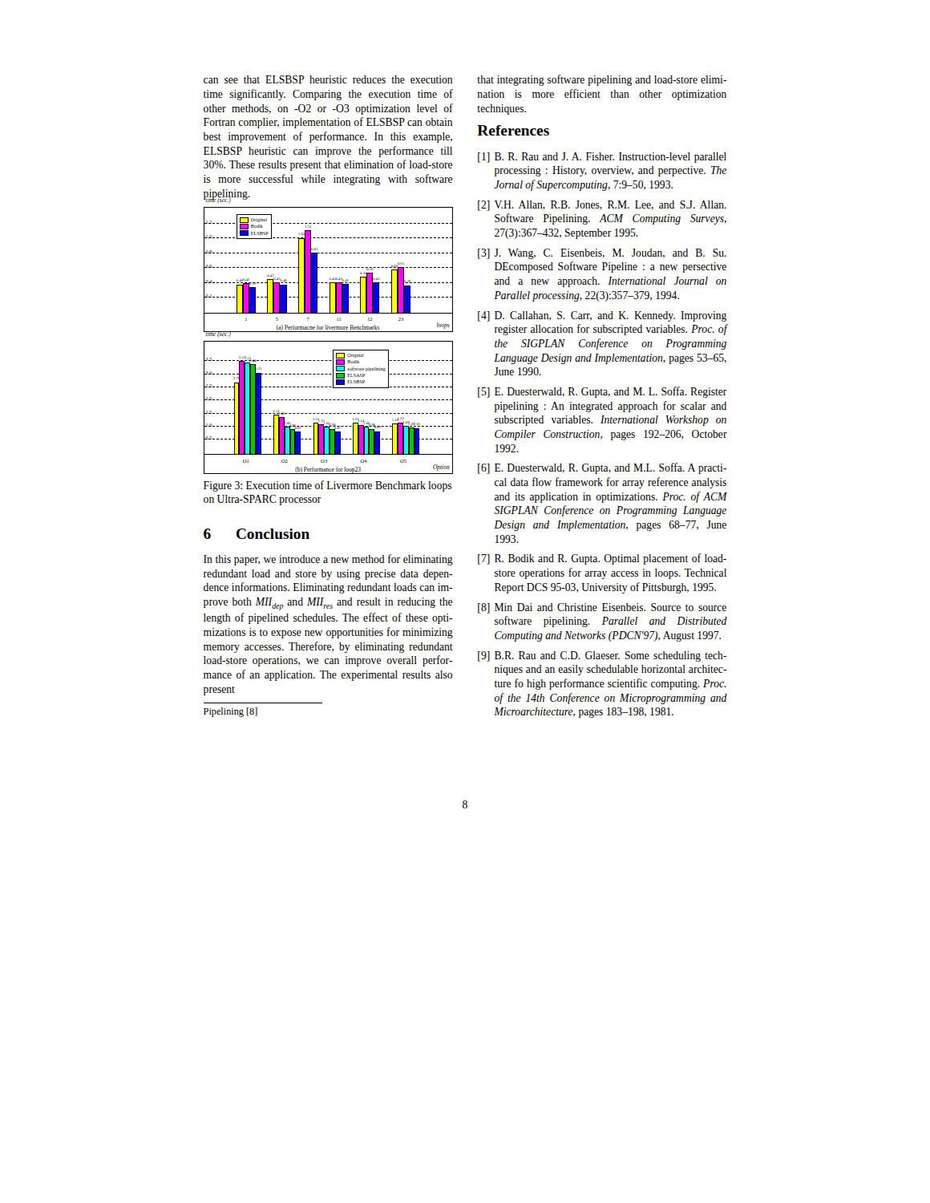can see that ELSBSP heuristic reduces the execution time significantly. Comparing the execution time of other methods, on -O2 or -O3 optimization level of Fortran complier, implementation of ELSBSP can obtain best improvement of performance. In this example, ELSBSP heuristic can improve the performance till 30%. These results present that elimination of load-store is more successful while integrating with software pipelining.
time (sec.) loops
1.2
1.0
0.8
0.6
0.4
0.2
Original
Bodik
ELSBSP
0.40 0.42 0.39 1
0.47 0.43 0.40 5
1.03 1.13 0.83 7
0.43 0.43 0.41 11
0.50 0.56 0.43 12
0.60 0.63 0.39 23
(a) Performacne for livermore Benchmarks
time (sec.) Option
3.5
3.0
2.5
2.0
1.5
1.0
0.5
Original
Bodik
software pipelining
ELSASP
ELSBSP
2.76 3.57 3.53 3.44 3.13 O1
1.51 1.43 1.06 0.96 0.87 O2
1.21 1.15 1.05 0.98 0.87 O3
1.21 1.14 1.06 0.98 0.89 O4
1.18 1.22 1.09 1.02 1.01 O5
(b) Performance for loop23
Figure 3: Execution time of Livermore Benchmark loops on Ultra-SPARC processor
6 Conclusion
In this paper, we introduce a new method for eliminating redundant load and store by using precise data dependence informations. Eliminating redundant loads can improve both MIIdep and MIIres and result in reducing the length of pipelined schedules. The effect of these optimizations is to expose new opportunities for minimizing memory accesses. Therefore, by eliminating redundant load-store operations, we can improve overall performance of an application. The experimental results also present
Pipelining [8]
that integrating software pipelining and load-store elimination is more efficient than other optimization techniques.
References
[1] B. R. Rau and J. A. Fisher. Instruction-level parallel processing : History, overview, and perpective. The Jornal of Supercomputing, 7:9–50, 1993.
[2] V.H. Allan, R.B. Jones, R.M. Lee, and S.J. Allan. Software Pipelining. ACM Computing Surveys, 27(3):367–432, September 1995.
[3] J. Wang, C. Eisenbeis, M. Joudan, and B. Su. DEcomposed Software Pipeline : a new persective and a new approach. International Journal on Parallel processing, 22(3):357–379, 1994.
[4] D. Callahan, S. Carr, and K. Kennedy. Improving register allocation for subscripted variables. Proc. of the SIGPLAN Conference on Programming Language Design and Implementation, pages 53–65, June 1990.
[5] E. Duesterwald, R. Gupta, and M. L. Soffa. Register pipelining : An integrated approach for scalar and subscripted variables. International Workshop on Compiler Construction, pages 192–206, October 1992.
[6] E. Duesterwald, R. Gupta, and M.L. Soffa. A practical data flow framework for array reference analysis and its application in optimizations. Proc. of ACM SIGPLAN Conference on Programming Language Design and Implementation, pages 68–77, June 1993.
[7] R. Bodik and R. Gupta. Optimal placement of load-store operations for array access in loops. Technical Report DCS 95-03, University of Pittsburgh, 1995.
[8] Min Dai and Christine Eisenbeis. Source to source software pipelining. Parallel and Distributed Computing and Networks (PDCN'97), August 1997.
[9] B.R. Rau and C.D. Glaeser. Some scheduling techniques and an easily schedulable horizontal architecture fo high performance scientific computing. Proc. of the 14th Conference on Microprogramming and Microarchitecture, pages 183–198, 1981.
8